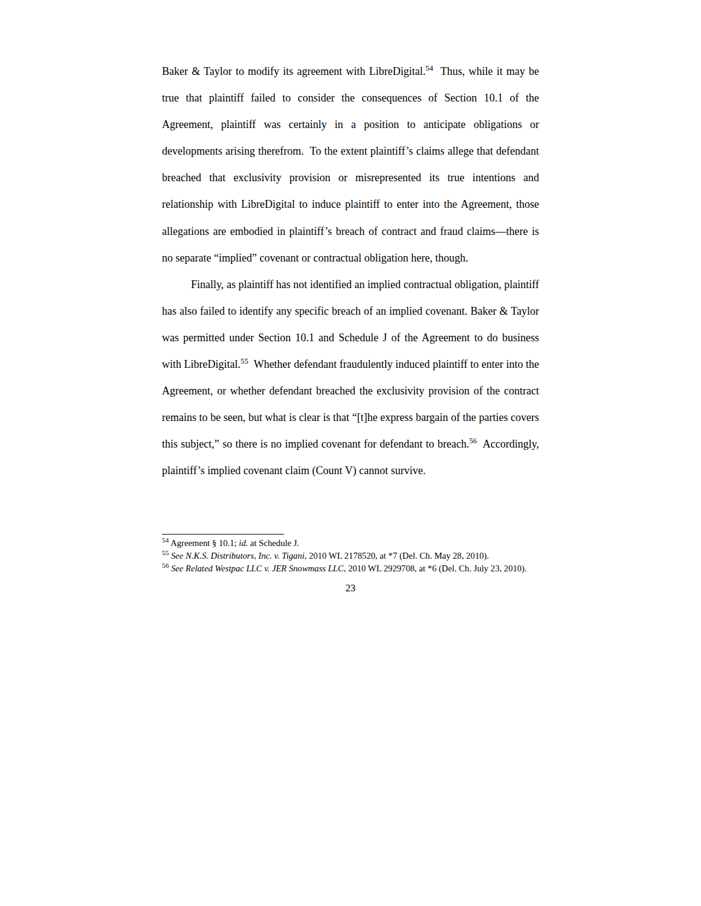Baker & Taylor to modify its agreement with LibreDigital.54 Thus, while it may be true that plaintiff failed to consider the consequences of Section 10.1 of the Agreement, plaintiff was certainly in a position to anticipate obligations or developments arising therefrom. To the extent plaintiff’s claims allege that defendant breached that exclusivity provision or misrepresented its true intentions and relationship with LibreDigital to induce plaintiff to enter into the Agreement, those allegations are embodied in plaintiff’s breach of contract and fraud claims—there is no separate “implied” covenant or contractual obligation here, though.
Finally, as plaintiff has not identified an implied contractual obligation, plaintiff has also failed to identify any specific breach of an implied covenant. Baker & Taylor was permitted under Section 10.1 and Schedule J of the Agreement to do business with LibreDigital.55 Whether defendant fraudulently induced plaintiff to enter into the Agreement, or whether defendant breached the exclusivity provision of the contract remains to be seen, but what is clear is that “[t]he express bargain of the parties covers this subject,” so there is no implied covenant for defendant to breach.56 Accordingly, plaintiff’s implied covenant claim (Count V) cannot survive.
54 Agreement § 10.1; id. at Schedule J.
55 See N.K.S. Distributors, Inc. v. Tigani, 2010 WL 2178520, at *7 (Del. Ch. May 28, 2010).
56 See Related Westpac LLC v. JER Snowmass LLC, 2010 WL 2929708, at *6 (Del. Ch. July 23, 2010).
23